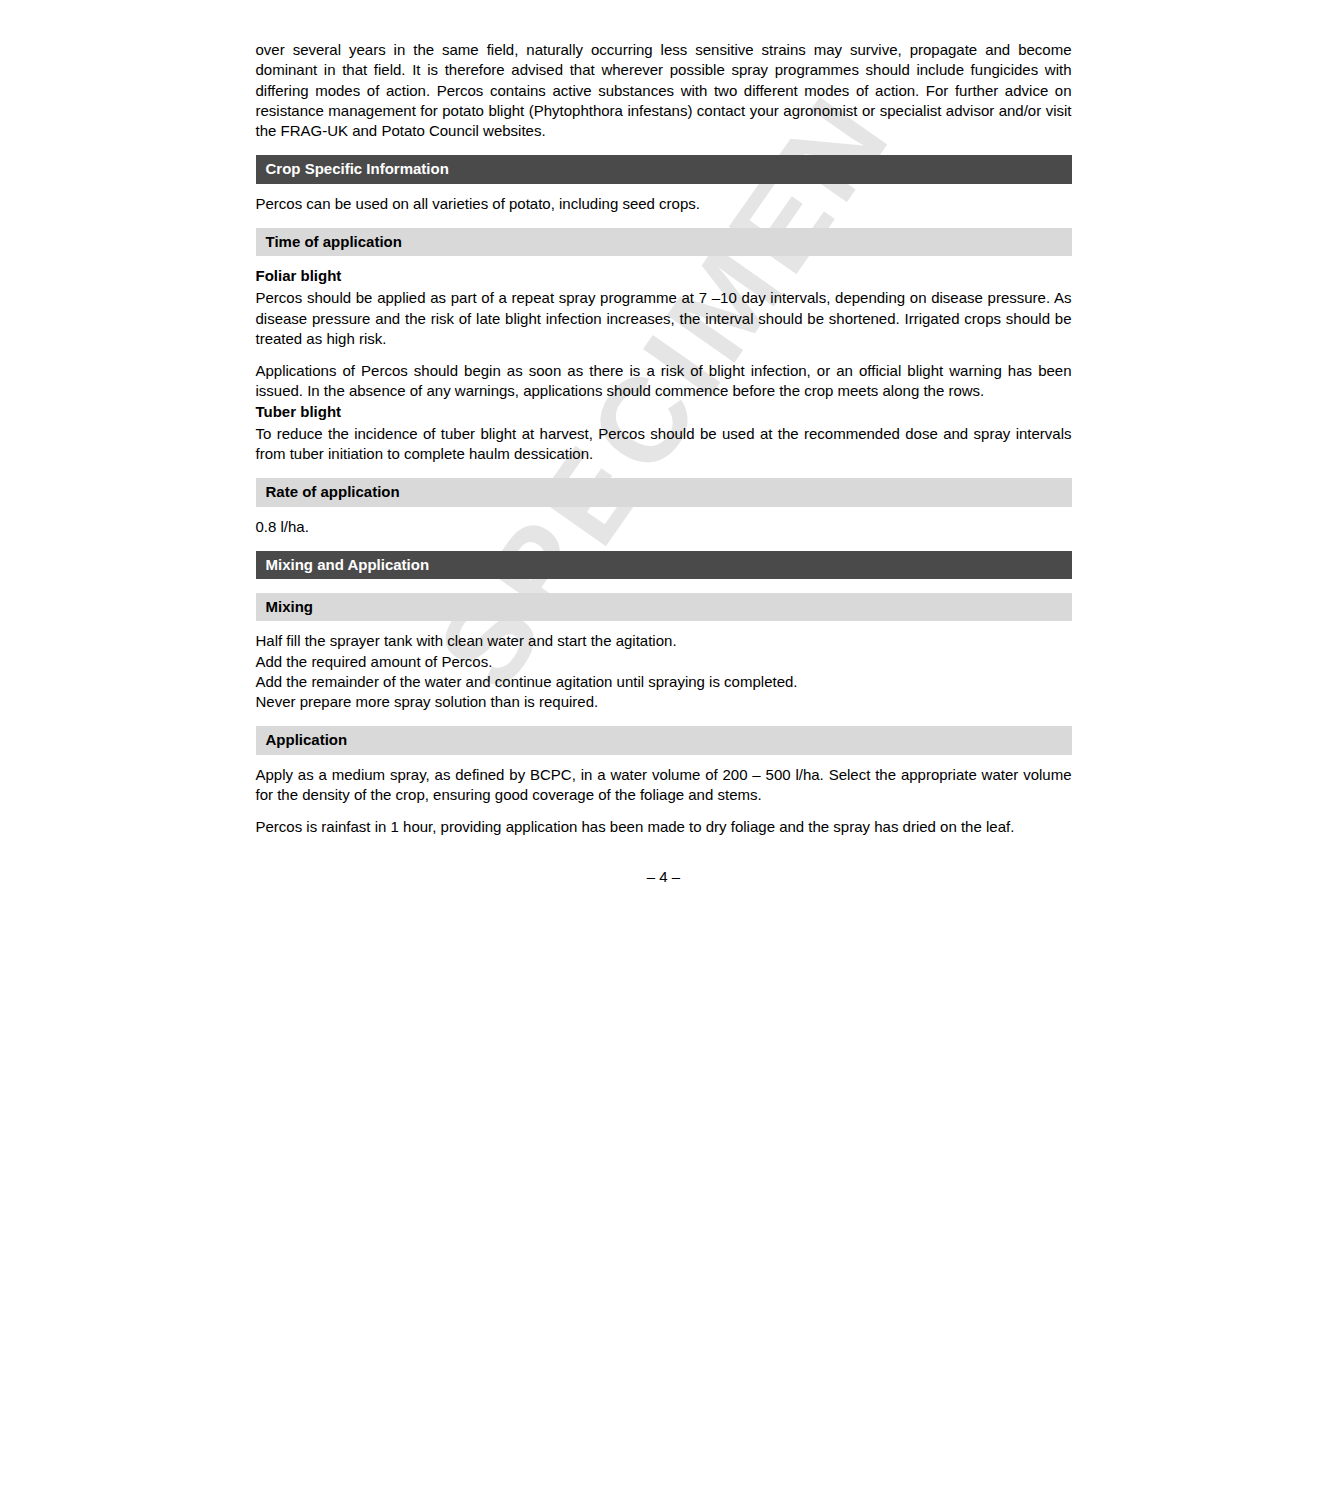SPECIMEN
over several years in the same field, naturally occurring less sensitive strains may survive, propagate and become dominant in that field. It is therefore advised that wherever possible spray programmes should include fungicides with differing modes of action. Percos contains active substances with two different modes of action. For further advice on resistance management for potato blight (Phytophthora infestans) contact your agronomist or specialist advisor and/or visit the FRAG-UK and Potato Council websites.
Crop Specific Information
Percos can be used on all varieties of potato, including seed crops.
Time of application
Foliar blight
Percos should be applied as part of a repeat spray programme at 7 –10 day intervals, depending on disease pressure. As disease pressure and the risk of late blight infection increases, the interval should be shortened. Irrigated crops should be treated as high risk.
Applications of Percos should begin as soon as there is a risk of blight infection, or an official blight warning has been issued. In the absence of any warnings, applications should commence before the crop meets along the rows.
Tuber blight
To reduce the incidence of tuber blight at harvest, Percos should be used at the recommended dose and spray intervals from tuber initiation to complete haulm dessication.
Rate of application
0.8 l/ha.
Mixing and Application
Mixing
Half fill the sprayer tank with clean water and start the agitation.
Add the required amount of Percos.
Add the remainder of the water and continue agitation until spraying is completed.
Never prepare more spray solution than is required.
Application
Apply as a medium spray, as defined by BCPC, in a water volume of 200 – 500 l/ha. Select the appropriate water volume for the density of the crop, ensuring good coverage of the foliage and stems.
Percos is rainfast in 1 hour, providing application has been made to dry foliage and the spray has dried on the leaf.
– 4 –